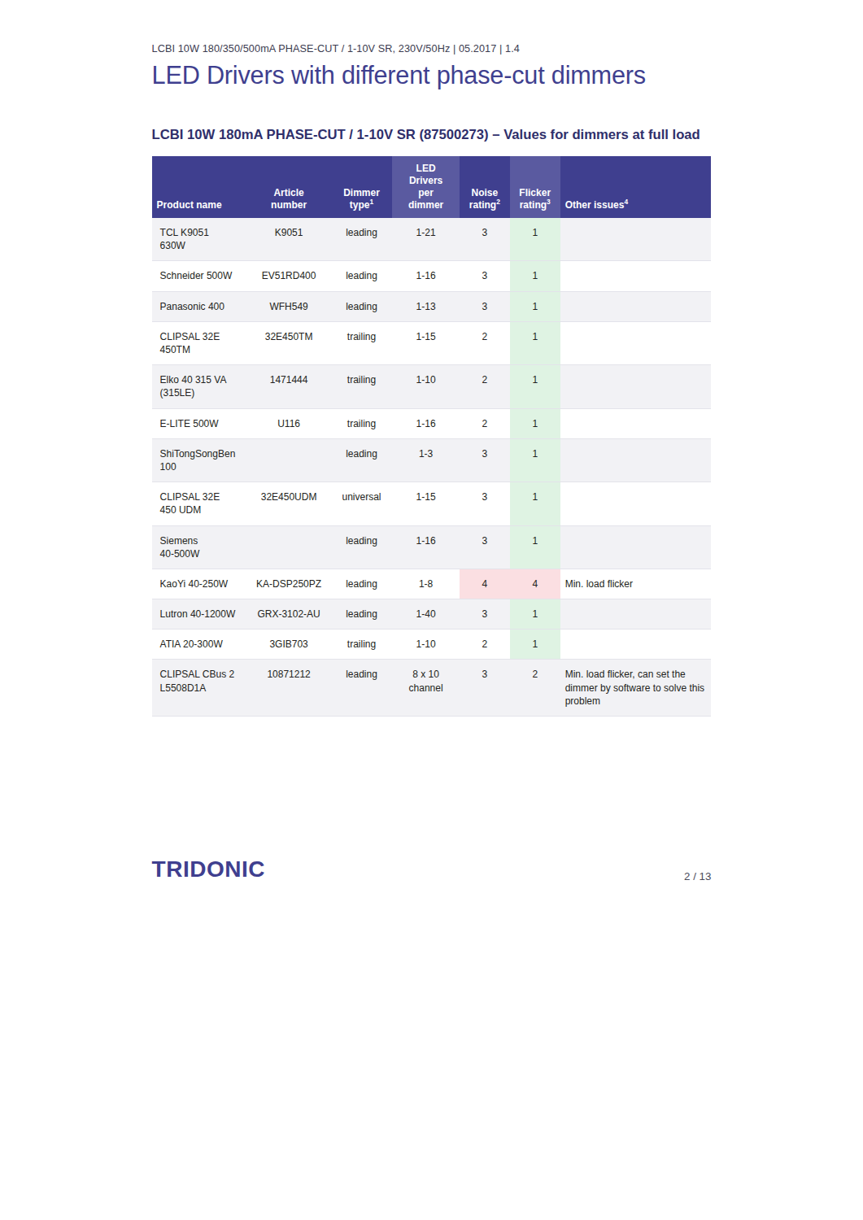LCBI 10W 180/350/500mA PHASE-CUT / 1-10V SR, 230V/50Hz | 05.2017 | 1.4
LED Drivers with different phase-cut dimmers
LCBI 10W 180mA PHASE-CUT / 1-10V SR (87500273) – Values for dimmers at full load
| Product name | Article number | Dimmer type 1 | LED Drivers per dimmer | Noise rating 2 | Flicker rating 3 | Other issues 4 |
| --- | --- | --- | --- | --- | --- | --- |
| TCL K9051 630W | K9051 | leading | 1-21 | 3 | 1 | |
| Schneider 500W | EV51RD400 | leading | 1-16 | 3 | 1 | |
| Panasonic 400 | WFH549 | leading | 1-13 | 3 | 1 | |
| CLIPSAL 32E 450TM | 32E450TM | trailing | 1-15 | 2 | 1 | |
| Elko 40 315 VA (315LE) | 1471444 | trailing | 1-10 | 2 | 1 | |
| E-LITE 500W | U116 | trailing | 1-16 | 2 | 1 | |
| ShiTongSongBen 100 | | leading | 1-3 | 3 | 1 | |
| CLIPSAL 32E 450 UDM | 32E450UDM | universal | 1-15 | 3 | 1 | |
| Siemens 40-500W | | leading | 1-16 | 3 | 1 | |
| KaoYi 40-250W | KA-DSP250PZ | leading | 1-8 | 4 | 4 | Min. load flicker |
| Lutron 40-1200W | GRX-3102-AU | leading | 1-40 | 3 | 1 | |
| ATIA 20-300W | 3GIB703 | trailing | 1-10 | 2 | 1 | |
| CLIPSAL CBus 2 L5508D1A | 10871212 | leading | 8 x 10 channel | 3 | 2 | Min. load flicker, can set the dimmer by software to solve this problem |
TRIDONIC
2 / 13